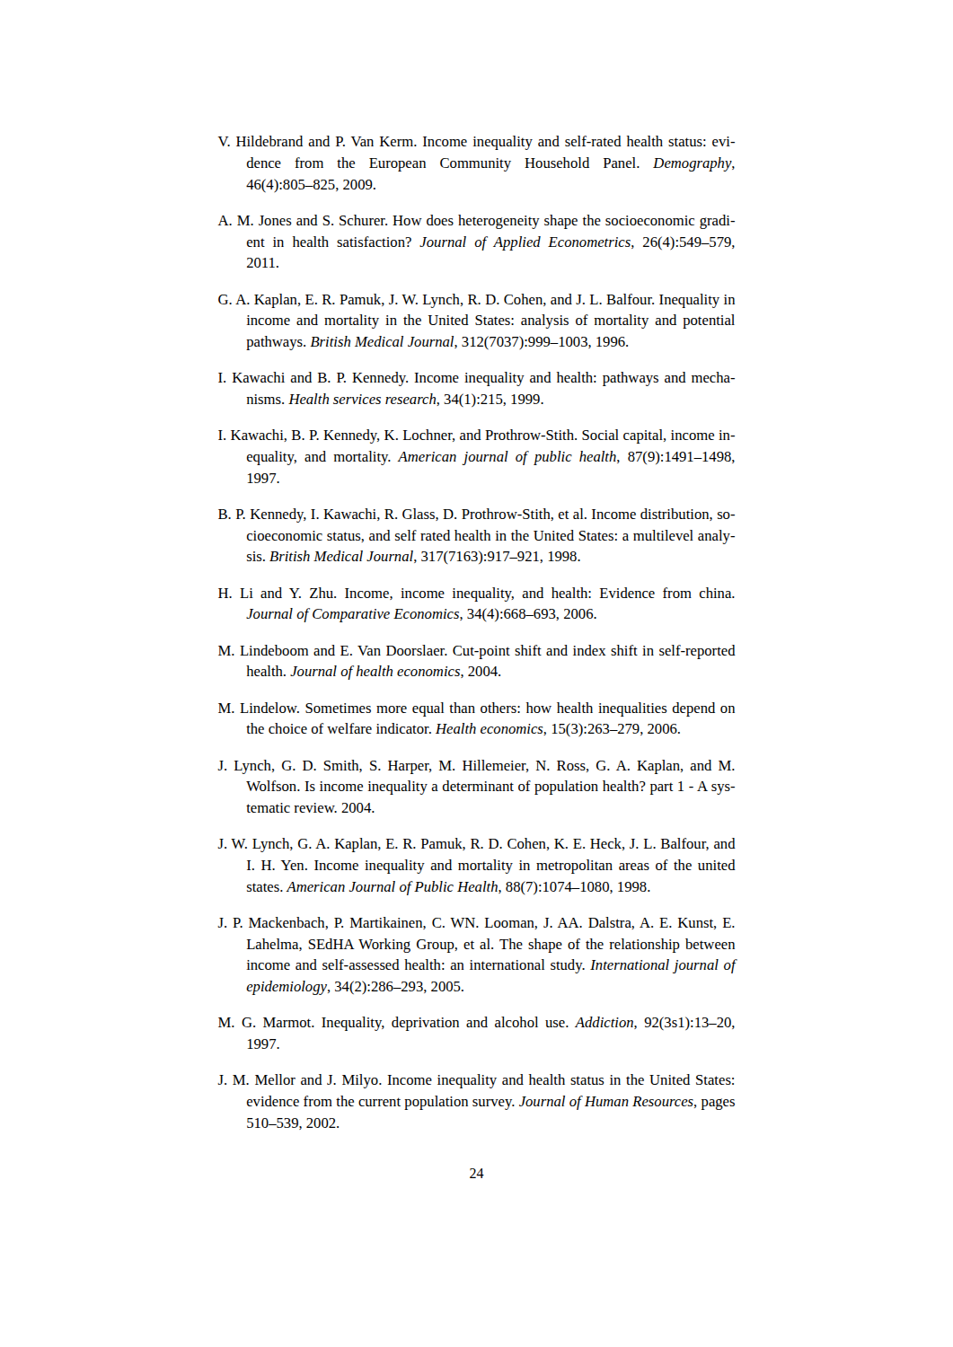V. Hildebrand and P. Van Kerm. Income inequality and self-rated health status: evidence from the European Community Household Panel. Demography, 46(4):805–825, 2009.
A. M. Jones and S. Schurer. How does heterogeneity shape the socioeconomic gradient in health satisfaction? Journal of Applied Econometrics, 26(4):549–579, 2011.
G. A. Kaplan, E. R. Pamuk, J. W. Lynch, R. D. Cohen, and J. L. Balfour. Inequality in income and mortality in the United States: analysis of mortality and potential pathways. British Medical Journal, 312(7037):999–1003, 1996.
I. Kawachi and B. P. Kennedy. Income inequality and health: pathways and mechanisms. Health services research, 34(1):215, 1999.
I. Kawachi, B. P. Kennedy, K. Lochner, and Prothrow-Stith. Social capital, income inequality, and mortality. American journal of public health, 87(9):1491–1498, 1997.
B. P. Kennedy, I. Kawachi, R. Glass, D. Prothrow-Stith, et al. Income distribution, socioeconomic status, and self rated health in the United States: a multilevel analysis. British Medical Journal, 317(7163):917–921, 1998.
H. Li and Y. Zhu. Income, income inequality, and health: Evidence from china. Journal of Comparative Economics, 34(4):668–693, 2006.
M. Lindeboom and E. Van Doorslaer. Cut-point shift and index shift in self-reported health. Journal of health economics, 2004.
M. Lindelow. Sometimes more equal than others: how health inequalities depend on the choice of welfare indicator. Health economics, 15(3):263–279, 2006.
J. Lynch, G. D. Smith, S. Harper, M. Hillemeier, N. Ross, G. A. Kaplan, and M. Wolfson. Is income inequality a determinant of population health? part 1 - A systematic review. 2004.
J. W. Lynch, G. A. Kaplan, E. R. Pamuk, R. D. Cohen, K. E. Heck, J. L. Balfour, and I. H. Yen. Income inequality and mortality in metropolitan areas of the united states. American Journal of Public Health, 88(7):1074–1080, 1998.
J. P. Mackenbach, P. Martikainen, C. WN. Looman, J. AA. Dalstra, A. E. Kunst, E. Lahelma, SEdHA Working Group, et al. The shape of the relationship between income and self-assessed health: an international study. International journal of epidemiology, 34(2):286–293, 2005.
M. G. Marmot. Inequality, deprivation and alcohol use. Addiction, 92(3s1):13–20, 1997.
J. M. Mellor and J. Milyo. Income inequality and health status in the United States: evidence from the current population survey. Journal of Human Resources, pages 510–539, 2002.
24